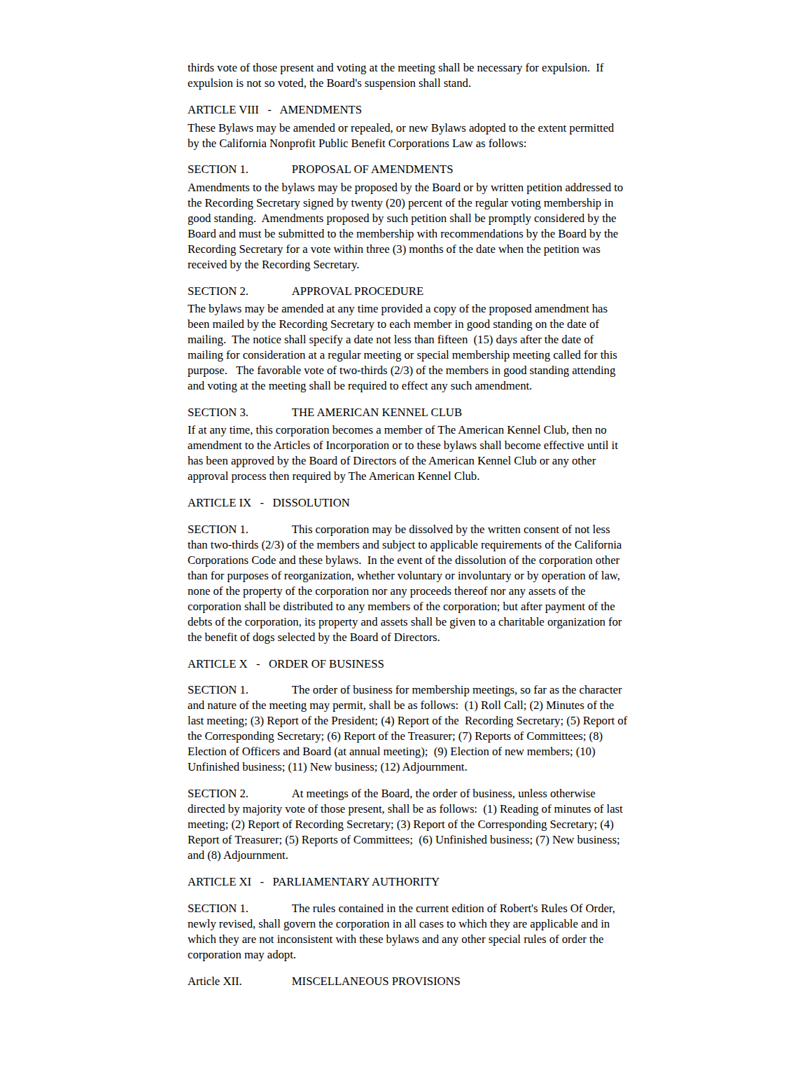thirds vote of those present and voting at the meeting shall be necessary for expulsion. If expulsion is not so voted, the Board's suspension shall stand.
ARTICLE VIII - AMENDMENTS
These Bylaws may be amended or repealed, or new Bylaws adopted to the extent permitted by the California Nonprofit Public Benefit Corporations Law as follows:
SECTION 1. PROPOSAL OF AMENDMENTS
Amendments to the bylaws may be proposed by the Board or by written petition addressed to the Recording Secretary signed by twenty (20) percent of the regular voting membership in good standing. Amendments proposed by such petition shall be promptly considered by the Board and must be submitted to the membership with recommendations by the Board by the Recording Secretary for a vote within three (3) months of the date when the petition was received by the Recording Secretary.
SECTION 2. APPROVAL PROCEDURE
The bylaws may be amended at any time provided a copy of the proposed amendment has been mailed by the Recording Secretary to each member in good standing on the date of mailing. The notice shall specify a date not less than fifteen (15) days after the date of mailing for consideration at a regular meeting or special membership meeting called for this purpose. The favorable vote of two-thirds (2/3) of the members in good standing attending and voting at the meeting shall be required to effect any such amendment.
SECTION 3. THE AMERICAN KENNEL CLUB
If at any time, this corporation becomes a member of The American Kennel Club, then no amendment to the Articles of Incorporation or to these bylaws shall become effective until it has been approved by the Board of Directors of the American Kennel Club or any other approval process then required by The American Kennel Club.
ARTICLE IX - DISSOLUTION
SECTION 1. This corporation may be dissolved by the written consent of not less than two-thirds (2/3) of the members and subject to applicable requirements of the California Corporations Code and these bylaws. In the event of the dissolution of the corporation other than for purposes of reorganization, whether voluntary or involuntary or by operation of law, none of the property of the corporation nor any proceeds thereof nor any assets of the corporation shall be distributed to any members of the corporation; but after payment of the debts of the corporation, its property and assets shall be given to a charitable organization for the benefit of dogs selected by the Board of Directors.
ARTICLE X - ORDER OF BUSINESS
SECTION 1. The order of business for membership meetings, so far as the character and nature of the meeting may permit, shall be as follows: (1) Roll Call; (2) Minutes of the last meeting; (3) Report of the President; (4) Report of the Recording Secretary; (5) Report of the Corresponding Secretary; (6) Report of the Treasurer; (7) Reports of Committees; (8) Election of Officers and Board (at annual meeting); (9) Election of new members; (10) Unfinished business; (11) New business; (12) Adjournment.
SECTION 2. At meetings of the Board, the order of business, unless otherwise directed by majority vote of those present, shall be as follows: (1) Reading of minutes of last meeting; (2) Report of Recording Secretary; (3) Report of the Corresponding Secretary; (4) Report of Treasurer; (5) Reports of Committees; (6) Unfinished business; (7) New business; and (8) Adjournment.
ARTICLE XI - PARLIAMENTARY AUTHORITY
SECTION 1. The rules contained in the current edition of Robert's Rules Of Order, newly revised, shall govern the corporation in all cases to which they are applicable and in which they are not inconsistent with these bylaws and any other special rules of order the corporation may adopt.
Article XII. MISCELLANEOUS PROVISIONS